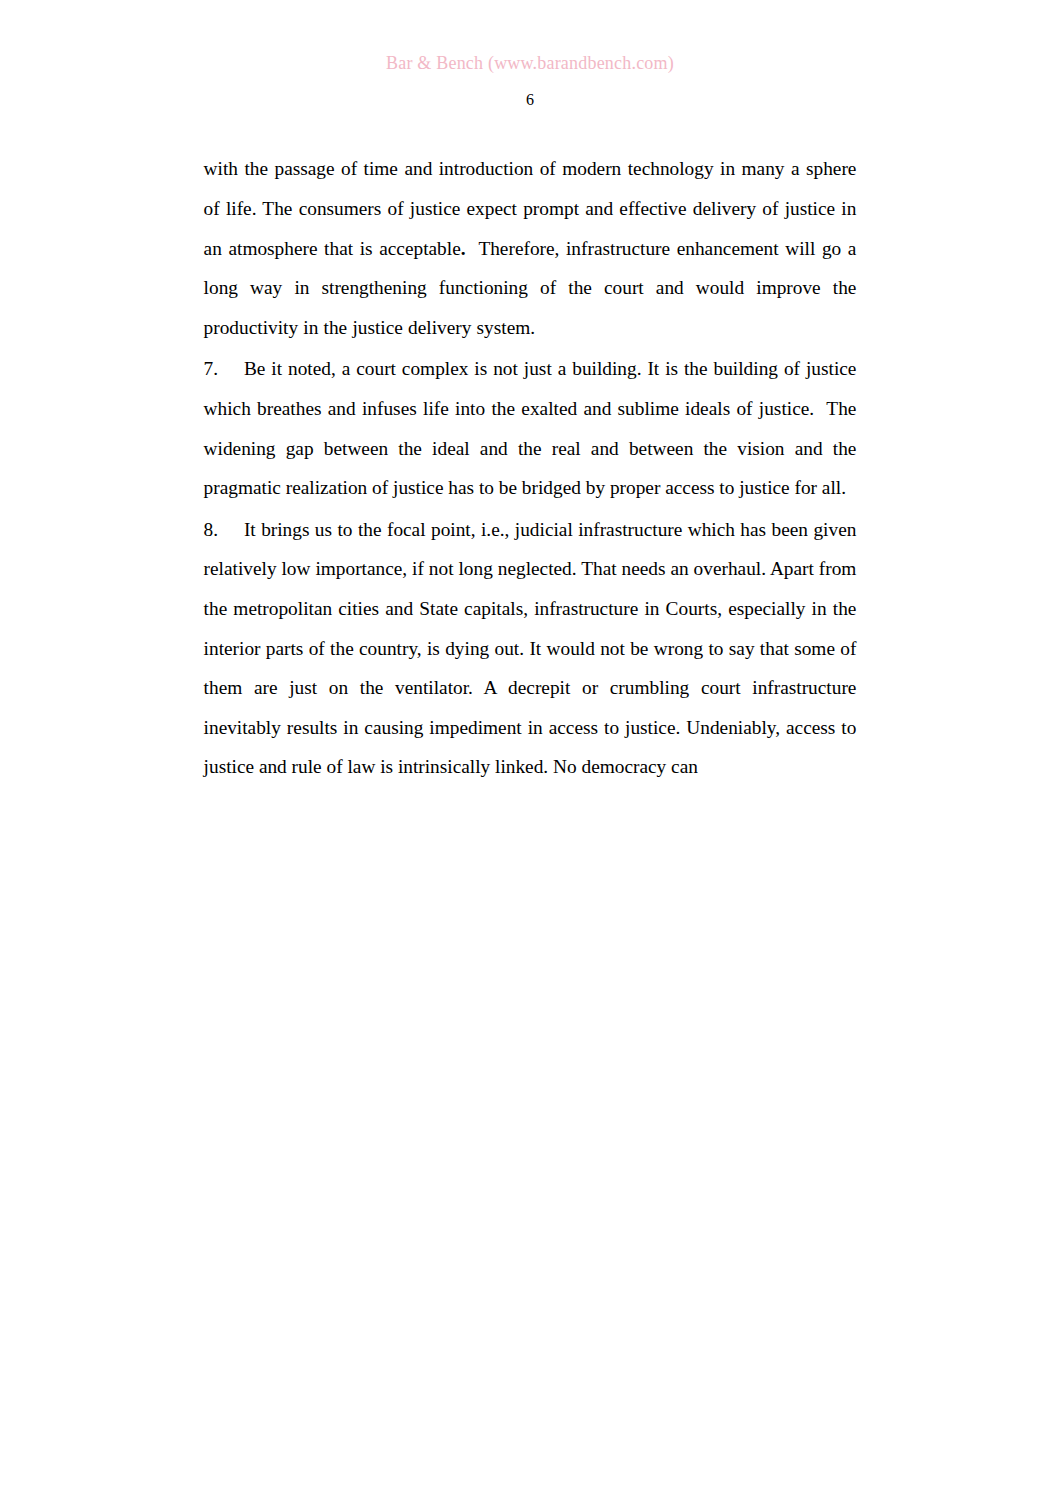Bar & Bench (www.barandbench.com)
6
with the passage of time and introduction of modern technology in many a sphere of life. The consumers of justice expect prompt and effective delivery of justice in an atmosphere that is acceptable. Therefore, infrastructure enhancement will go a long way in strengthening functioning of the court and would improve the productivity in the justice delivery system.
7. Be it noted, a court complex is not just a building. It is the building of justice which breathes and infuses life into the exalted and sublime ideals of justice. The widening gap between the ideal and the real and between the vision and the pragmatic realization of justice has to be bridged by proper access to justice for all.
8. It brings us to the focal point, i.e., judicial infrastructure which has been given relatively low importance, if not long neglected. That needs an overhaul. Apart from the metropolitan cities and State capitals, infrastructure in Courts, especially in the interior parts of the country, is dying out. It would not be wrong to say that some of them are just on the ventilator. A decrepit or crumbling court infrastructure inevitably results in causing impediment in access to justice. Undeniably, access to justice and rule of law is intrinsically linked. No democracy can